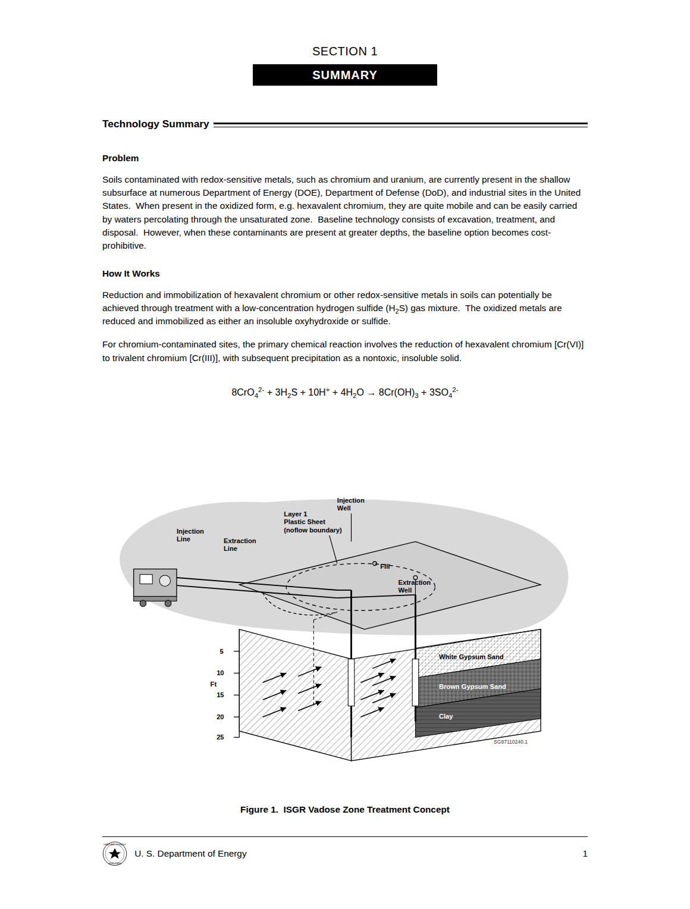SECTION 1
SUMMARY
Technology Summary
Problem
Soils contaminated with redox-sensitive metals, such as chromium and uranium, are currently present in the shallow subsurface at numerous Department of Energy (DOE), Department of Defense (DoD), and industrial sites in the United States. When present in the oxidized form, e.g. hexavalent chromium, they are quite mobile and can be easily carried by waters percolating through the unsaturated zone. Baseline technology consists of excavation, treatment, and disposal. However, when these contaminants are present at greater depths, the baseline option becomes cost-prohibitive.
How It Works
Reduction and immobilization of hexavalent chromium or other redox-sensitive metals in soils can potentially be achieved through treatment with a low-concentration hydrogen sulfide (H2S) gas mixture. The oxidized metals are reduced and immobilized as either an insoluble oxyhydroxide or sulfide.
For chromium-contaminated sites, the primary chemical reaction involves the reduction of hexavalent chromium [Cr(VI)] to trivalent chromium [Cr(III)], with subsequent precipitation as a nontoxic, insoluble solid.
8CrO42- + 3H2S + 10H+ + 4H2O → 8Cr(OH)3 + 3SO42-
Layer 1 Plastic Sheet (noflow boundary) Injection Well Injection Line Extraction Line Fill Extraction Well White Gypsum Sand Brown Gypsum Sand Clay 5 10 Ft 15 20 25 SG97110240.1
Figure 1. ISGR Vadose Zone Treatment Concept
DEPARTMENT OF ENERGY UNITED STATES U. S. Department of Energy
1